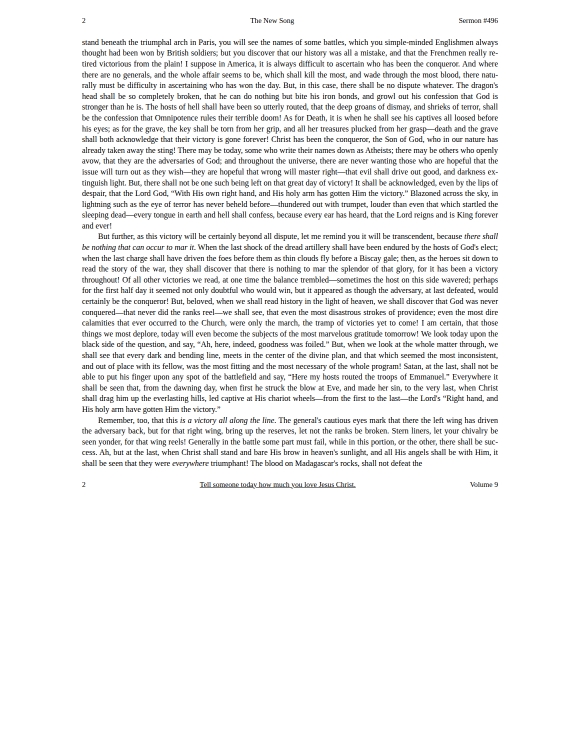2 The New Song Sermon #496
stand beneath the triumphal arch in Paris, you will see the names of some battles, which you simple-minded Englishmen always thought had been won by British soldiers; but you discover that our history was all a mistake, and that the Frenchmen really retired victorious from the plain! I suppose in America, it is always difficult to ascertain who has been the conqueror. And where there are no generals, and the whole affair seems to be, which shall kill the most, and wade through the most blood, there naturally must be difficulty in ascertaining who has won the day. But, in this case, there shall be no dispute whatever. The dragon's head shall be so completely broken, that he can do nothing but bite his iron bonds, and growl out his confession that God is stronger than he is. The hosts of hell shall have been so utterly routed, that the deep groans of dismay, and shrieks of terror, shall be the confession that Omnipotence rules their terrible doom! As for Death, it is when he shall see his captives all loosed before his eyes; as for the grave, the key shall be torn from her grip, and all her treasures plucked from her grasp—death and the grave shall both acknowledge that their victory is gone forever! Christ has been the conqueror, the Son of God, who in our nature has already taken away the sting! There may be today, some who write their names down as Atheists; there may be others who openly avow, that they are the adversaries of God; and throughout the universe, there are never wanting those who are hopeful that the issue will turn out as they wish—they are hopeful that wrong will master right—that evil shall drive out good, and darkness extinguish light. But, there shall not be one such being left on that great day of victory! It shall be acknowledged, even by the lips of despair, that the Lord God, “With His own right hand, and His holy arm has gotten Him the victory.” Blazoned across the sky, in lightning such as the eye of terror has never beheld before—thundered out with trumpet, louder than even that which startled the sleeping dead—every tongue in earth and hell shall confess, because every ear has heard, that the Lord reigns and is King forever and ever!
But further, as this victory will be certainly beyond all dispute, let me remind you it will be transcendent, because there shall be nothing that can occur to mar it. When the last shock of the dread artillery shall have been endured by the hosts of God's elect; when the last charge shall have driven the foes before them as thin clouds fly before a Biscay gale; then, as the heroes sit down to read the story of the war, they shall discover that there is nothing to mar the splendor of that glory, for it has been a victory throughout! Of all other victories we read, at one time the balance trembled—sometimes the host on this side wavered; perhaps for the first half day it seemed not only doubtful who would win, but it appeared as though the adversary, at last defeated, would certainly be the conqueror! But, beloved, when we shall read history in the light of heaven, we shall discover that God was never conquered—that never did the ranks reel—we shall see, that even the most disastrous strokes of providence; even the most dire calamities that ever occurred to the Church, were only the march, the tramp of victories yet to come! I am certain, that those things we most deplore, today will even become the subjects of the most marvelous gratitude tomorrow! We look today upon the black side of the question, and say, “Ah, here, indeed, goodness was foiled.” But, when we look at the whole matter through, we shall see that every dark and bending line, meets in the center of the divine plan, and that which seemed the most inconsistent, and out of place with its fellow, was the most fitting and the most necessary of the whole program! Satan, at the last, shall not be able to put his finger upon any spot of the battlefield and say, “Here my hosts routed the troops of Emmanuel.” Everywhere it shall be seen that, from the dawning day, when first he struck the blow at Eve, and made her sin, to the very last, when Christ shall drag him up the everlasting hills, led captive at His chariot wheels—from the first to the last—the Lord's “Right hand, and His holy arm have gotten Him the victory.”
Remember, too, that this is a victory all along the line. The general's cautious eyes mark that there the left wing has driven the adversary back, but for that right wing, bring up the reserves, let not the ranks be broken. Stern liners, let your chivalry be seen yonder, for that wing reels! Generally in the battle some part must fail, while in this portion, or the other, there shall be success. Ah, but at the last, when Christ shall stand and bare His brow in heaven's sunlight, and all His angels shall be with Him, it shall be seen that they were everywhere triumphant! The blood on Madagascar's rocks, shall not defeat the
2 Tell someone today how much you love Jesus Christ. Volume 9